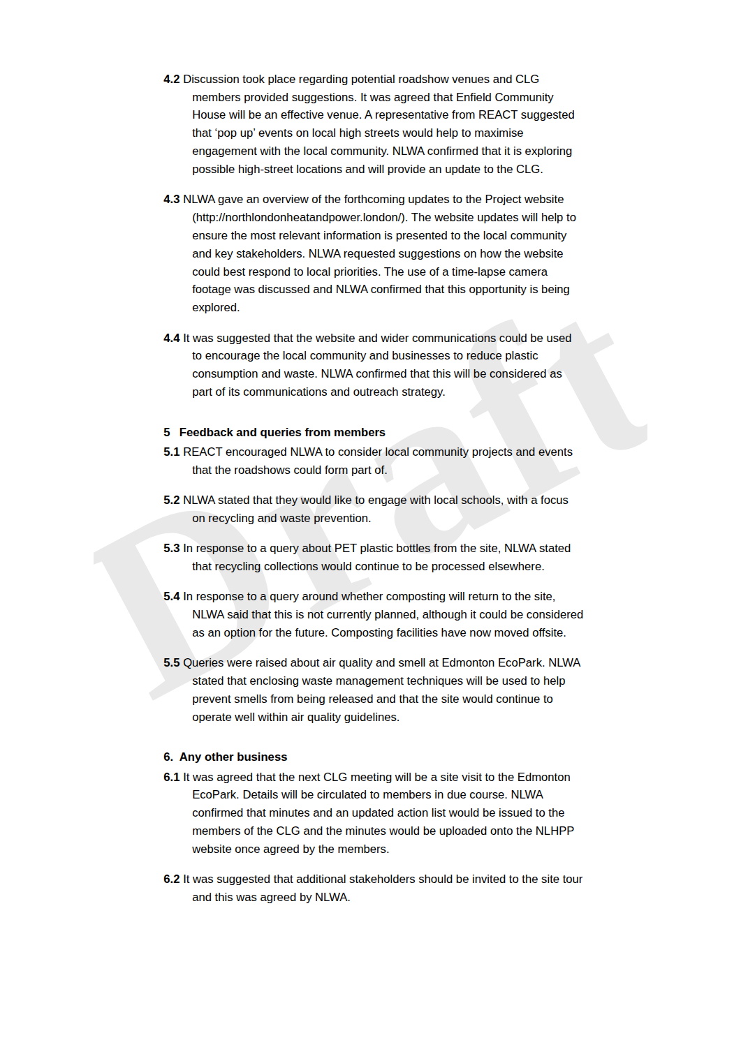Draft
4.2 Discussion took place regarding potential roadshow venues and CLG members provided suggestions. It was agreed that Enfield Community House will be an effective venue. A representative from REACT suggested that ‘pop up’ events on local high streets would help to maximise engagement with the local community. NLWA confirmed that it is exploring possible high-street locations and will provide an update to the CLG.
4.3 NLWA gave an overview of the forthcoming updates to the Project website (http://northlondonheatandpower.london/). The website updates will help to ensure the most relevant information is presented to the local community and key stakeholders. NLWA requested suggestions on how the website could best respond to local priorities. The use of a time-lapse camera footage was discussed and NLWA confirmed that this opportunity is being explored.
4.4 It was suggested that the website and wider communications could be used to encourage the local community and businesses to reduce plastic consumption and waste. NLWA confirmed that this will be considered as part of its communications and outreach strategy.
5 Feedback and queries from members
5.1 REACT encouraged NLWA to consider local community projects and events that the roadshows could form part of.
5.2 NLWA stated that they would like to engage with local schools, with a focus on recycling and waste prevention.
5.3 In response to a query about PET plastic bottles from the site, NLWA stated that recycling collections would continue to be processed elsewhere.
5.4 In response to a query around whether composting will return to the site, NLWA said that this is not currently planned, although it could be considered as an option for the future. Composting facilities have now moved offsite.
5.5 Queries were raised about air quality and smell at Edmonton EcoPark. NLWA stated that enclosing waste management techniques will be used to help prevent smells from being released and that the site would continue to operate well within air quality guidelines.
6. Any other business
6.1 It was agreed that the next CLG meeting will be a site visit to the Edmonton EcoPark. Details will be circulated to members in due course. NLWA confirmed that minutes and an updated action list would be issued to the members of the CLG and the minutes would be uploaded onto the NLHPP website once agreed by the members.
6.2 It was suggested that additional stakeholders should be invited to the site tour and this was agreed by NLWA.